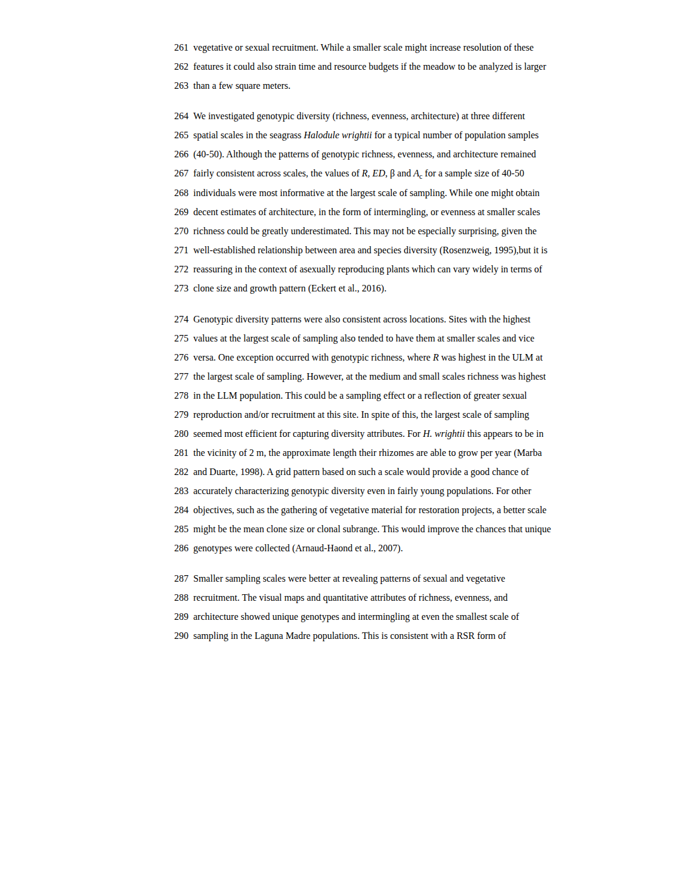261vegetative or sexual recruitment. While a smaller scale might increase resolution of these 262features it could also strain time and resource budgets if the meadow to be analyzed is larger 263than a few square meters.
264 We investigated genotypic diversity (richness, evenness, architecture) at three different 265spatial scales in the seagrass Halodule wrightii for a typical number of population samples 266(40-50). Although the patterns of genotypic richness, evenness, and architecture remained 267fairly consistent across scales, the values of R, ED, β and Ac for a sample size of 40-50 268individuals were most informative at the largest scale of sampling. While one might obtain 269decent estimates of architecture, in the form of intermingling, or evenness at smaller scales 270richness could be greatly underestimated. This may not be especially surprising, given the 271well-established relationship between area and species diversity (Rosenzweig, 1995),but it is 272reassuring in the context of asexually reproducing plants which can vary widely in terms of 273clone size and growth pattern (Eckert et al., 2016).
274 Genotypic diversity patterns were also consistent across locations. Sites with the highest 275values at the largest scale of sampling also tended to have them at smaller scales and vice 276versa. One exception occurred with genotypic richness, where R was highest in the ULM at 277the largest scale of sampling. However, at the medium and small scales richness was highest 278in the LLM population. This could be a sampling effect or a reflection of greater sexual 279reproduction and/or recruitment at this site. In spite of this, the largest scale of sampling 280seemed most efficient for capturing diversity attributes. For H. wrightii this appears to be in 281the vicinity of 2 m, the approximate length their rhizomes are able to grow per year (Marba 282and Duarte, 1998). A grid pattern based on such a scale would provide a good chance of 283accurately characterizing genotypic diversity even in fairly young populations. For other 284objectives, such as the gathering of vegetative material for restoration projects, a better scale 285might be the mean clone size or clonal subrange. This would improve the chances that unique 286genotypes were collected (Arnaud-Haond et al., 2007).
287 Smaller sampling scales were better at revealing patterns of sexual and vegetative 288recruitment. The visual maps and quantitative attributes of richness, evenness, and 289architecture showed unique genotypes and intermingling at even the smallest scale of 290sampling in the Laguna Madre populations. This is consistent with a RSR form of